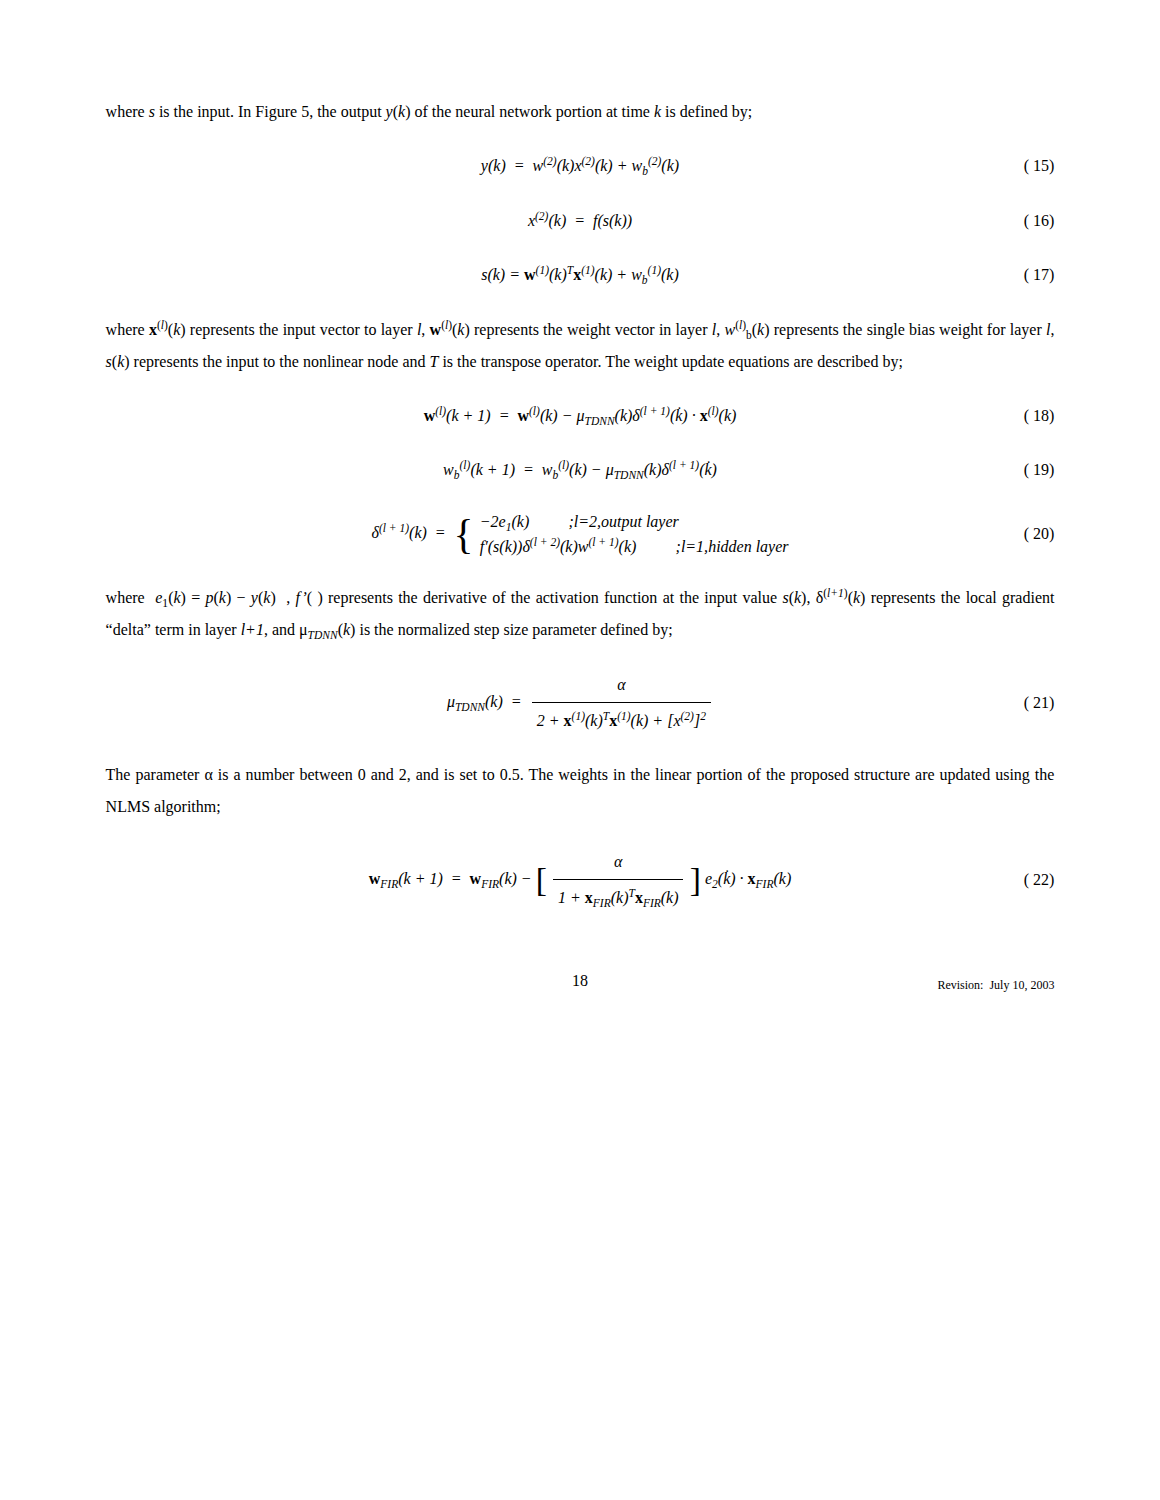where s is the input. In Figure 5, the output y(k) of the neural network portion at time k is defined by;
y(k) = w(2)(k)x(2)(k) + wb(2)(k)
( 15)
x(2)(k) = f(s(k))
( 16)
s(k) = w(1)(k)Tx(1)(k) + wb(1)(k)
( 17)
where x(l)(k) represents the input vector to layer l, w(l)(k) represents the weight vector in layer l, w(l)b(k) represents the single bias weight for layer l, s(k) represents the input to the nonlinear node and T is the transpose operator. The weight update equations are described by;
w(l)(k + 1) = w(l)(k) − μTDNN(k)δ(l + 1)(k̇) · x(l)(k)
( 18)
wb(l)(k + 1) = wb(l)(k) − μTDNN(k)δ(l + 1)(k̇)
( 19)
δ(l + 1)(k) = { −2e1(k) ;l=2, output layer f′(s(k))δ(l + 2)(k)w(l + 1)(k) ;l=1, hidden layer
( 20)
where e1(k) = p(k) − y(k) , f’( ) represents the derivative of the activation function at the input value s(k), δ(l+1)(k) represents the local gradient “delta” term in layer l+1, and μTDNN(k) is the normalized step size parameter defined by;
μTDNN(k) = α 2 + x(1)(k)Tx(1)(k) + [x(2)]2
( 21)
The parameter α is a number between 0 and 2, and is set to 0.5. The weights in the linear portion of the proposed structure are updated using the NLMS algorithm;
wFIR(k + 1) = wFIR(k) − [ α 1 + xFIR(k)TxFIR(k) ] e2(k̇) · xFIR(k)
( 22)
18 Revision: July 10, 2003